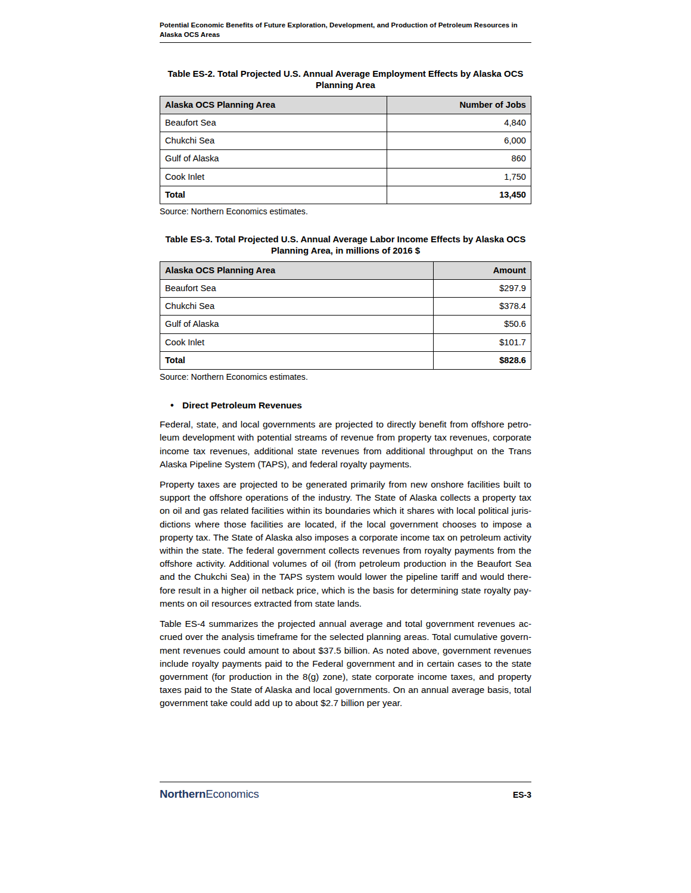Potential Economic Benefits of Future Exploration, Development, and Production of Petroleum Resources in Alaska OCS Areas
Table ES-2. Total Projected U.S. Annual Average Employment Effects by Alaska OCS Planning Area
| Alaska OCS Planning Area | Number of Jobs |
| --- | --- |
| Beaufort Sea | 4,840 |
| Chukchi Sea | 6,000 |
| Gulf of Alaska | 860 |
| Cook Inlet | 1,750 |
| Total | 13,450 |
Source: Northern Economics estimates.
Table ES-3. Total Projected U.S. Annual Average Labor Income Effects by Alaska OCS Planning Area, in millions of 2016 $
| Alaska OCS Planning Area | Amount |
| --- | --- |
| Beaufort Sea | $297.9 |
| Chukchi Sea | $378.4 |
| Gulf of Alaska | $50.6 |
| Cook Inlet | $101.7 |
| Total | $828.6 |
Source: Northern Economics estimates.
Direct Petroleum Revenues
Federal, state, and local governments are projected to directly benefit from offshore petroleum development with potential streams of revenue from property tax revenues, corporate income tax revenues, additional state revenues from additional throughput on the Trans Alaska Pipeline System (TAPS), and federal royalty payments.
Property taxes are projected to be generated primarily from new onshore facilities built to support the offshore operations of the industry. The State of Alaska collects a property tax on oil and gas related facilities within its boundaries which it shares with local political jurisdictions where those facilities are located, if the local government chooses to impose a property tax. The State of Alaska also imposes a corporate income tax on petroleum activity within the state. The federal government collects revenues from royalty payments from the offshore activity. Additional volumes of oil (from petroleum production in the Beaufort Sea and the Chukchi Sea) in the TAPS system would lower the pipeline tariff and would therefore result in a higher oil netback price, which is the basis for determining state royalty payments on oil resources extracted from state lands.
Table ES-4 summarizes the projected annual average and total government revenues accrued over the analysis timeframe for the selected planning areas. Total cumulative government revenues could amount to about $37.5 billion. As noted above, government revenues include royalty payments paid to the Federal government and in certain cases to the state government (for production in the 8(g) zone), state corporate income taxes, and property taxes paid to the State of Alaska and local governments. On an annual average basis, total government take could add up to about $2.7 billion per year.
Northern Economics
ES-3